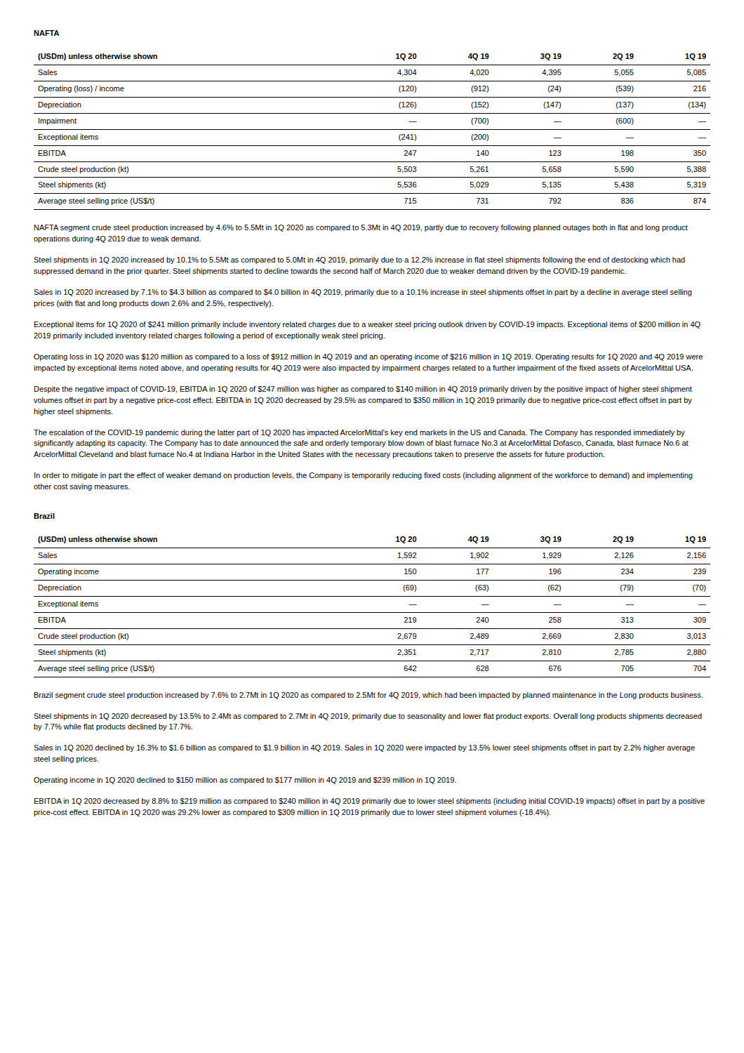NAFTA
| (USDm) unless otherwise shown | 1Q 20 | 4Q 19 | 3Q 19 | 2Q 19 | 1Q 19 |
| --- | --- | --- | --- | --- | --- |
| Sales | 4,304 | 4,020 | 4,395 | 5,055 | 5,085 |
| Operating (loss) / income | (120) | (912) | (24) | (539) | 216 |
| Depreciation | (126) | (152) | (147) | (137) | (134) |
| Impairment | — | (700) | — | (600) | — |
| Exceptional items | (241) | (200) | — | — | — |
| EBITDA | 247 | 140 | 123 | 198 | 350 |
| Crude steel production (kt) | 5,503 | 5,261 | 5,658 | 5,590 | 5,388 |
| Steel shipments (kt) | 5,536 | 5,029 | 5,135 | 5,438 | 5,319 |
| Average steel selling price (US$/t) | 715 | 731 | 792 | 836 | 874 |
NAFTA segment crude steel production increased by 4.6% to 5.5Mt in 1Q 2020 as compared to 5.3Mt in 4Q 2019, partly due to recovery following planned outages both in flat and long product operations during 4Q 2019 due to weak demand.
Steel shipments in 1Q 2020 increased by 10.1% to 5.5Mt as compared to 5.0Mt in 4Q 2019, primarily due to a 12.2% increase in flat steel shipments following the end of destocking which had suppressed demand in the prior quarter. Steel shipments started to decline towards the second half of March 2020 due to weaker demand driven by the COVID-19 pandemic.
Sales in 1Q 2020 increased by 7.1% to $4.3 billion as compared to $4.0 billion in 4Q 2019, primarily due to a 10.1% increase in steel shipments offset in part by a decline in average steel selling prices (with flat and long products down 2.6% and 2.5%, respectively).
Exceptional items for 1Q 2020 of $241 million primarily include inventory related charges due to a weaker steel pricing outlook driven by COVID-19 impacts. Exceptional items of $200 million in 4Q 2019 primarily included inventory related charges following a period of exceptionally weak steel pricing.
Operating loss in 1Q 2020 was $120 million as compared to a loss of $912 million in 4Q 2019 and an operating income of $216 million in 1Q 2019. Operating results for 1Q 2020 and 4Q 2019 were impacted by exceptional items noted above, and operating results for 4Q 2019 were also impacted by impairment charges related to a further impairment of the fixed assets of ArcelorMittal USA.
Despite the negative impact of COVID-19, EBITDA in 1Q 2020 of $247 million was higher as compared to $140 million in 4Q 2019 primarily driven by the positive impact of higher steel shipment volumes offset in part by a negative price-cost effect. EBITDA in 1Q 2020 decreased by 29.5% as compared to $350 million in 1Q 2019 primarily due to negative price-cost effect offset in part by higher steel shipments.
The escalation of the COVID-19 pandemic during the latter part of 1Q 2020 has impacted ArcelorMittal's key end markets in the US and Canada. The Company has responded immediately by significantly adapting its capacity. The Company has to date announced the safe and orderly temporary blow down of blast furnace No.3 at ArcelorMittal Dofasco, Canada, blast furnace No.6 at ArcelorMittal Cleveland and blast furnace No.4 at Indiana Harbor in the United States with the necessary precautions taken to preserve the assets for future production.
In order to mitigate in part the effect of weaker demand on production levels, the Company is temporarily reducing fixed costs (including alignment of the workforce to demand) and implementing other cost saving measures.
Brazil
| (USDm) unless otherwise shown | 1Q 20 | 4Q 19 | 3Q 19 | 2Q 19 | 1Q 19 |
| --- | --- | --- | --- | --- | --- |
| Sales | 1,592 | 1,902 | 1,929 | 2,126 | 2,156 |
| Operating income | 150 | 177 | 196 | 234 | 239 |
| Depreciation | (69) | (63) | (62) | (79) | (70) |
| Exceptional items | — | — | — | — | — |
| EBITDA | 219 | 240 | 258 | 313 | 309 |
| Crude steel production (kt) | 2,679 | 2,489 | 2,669 | 2,830 | 3,013 |
| Steel shipments (kt) | 2,351 | 2,717 | 2,810 | 2,785 | 2,880 |
| Average steel selling price (US$/t) | 642 | 628 | 676 | 705 | 704 |
Brazil segment crude steel production increased by 7.6% to 2.7Mt in 1Q 2020 as compared to 2.5Mt for 4Q 2019, which had been impacted by planned maintenance in the Long products business.
Steel shipments in 1Q 2020 decreased by 13.5% to 2.4Mt as compared to 2.7Mt in 4Q 2019, primarily due to seasonality and lower flat product exports. Overall long products shipments decreased by 7.7% while flat products declined by 17.7%.
Sales in 1Q 2020 declined by 16.3% to $1.6 billion as compared to $1.9 billion in 4Q 2019. Sales in 1Q 2020 were impacted by 13.5% lower steel shipments offset in part by 2.2% higher average steel selling prices.
Operating income in 1Q 2020 declined to $150 million as compared to $177 million in 4Q 2019 and $239 million in 1Q 2019.
EBITDA in 1Q 2020 decreased by 8.8% to $219 million as compared to $240 million in 4Q 2019 primarily due to lower steel shipments (including initial COVID-19 impacts) offset in part by a positive price-cost effect. EBITDA in 1Q 2020 was 29.2% lower as compared to $309 million in 1Q 2019 primarily due to lower steel shipment volumes (-18.4%).